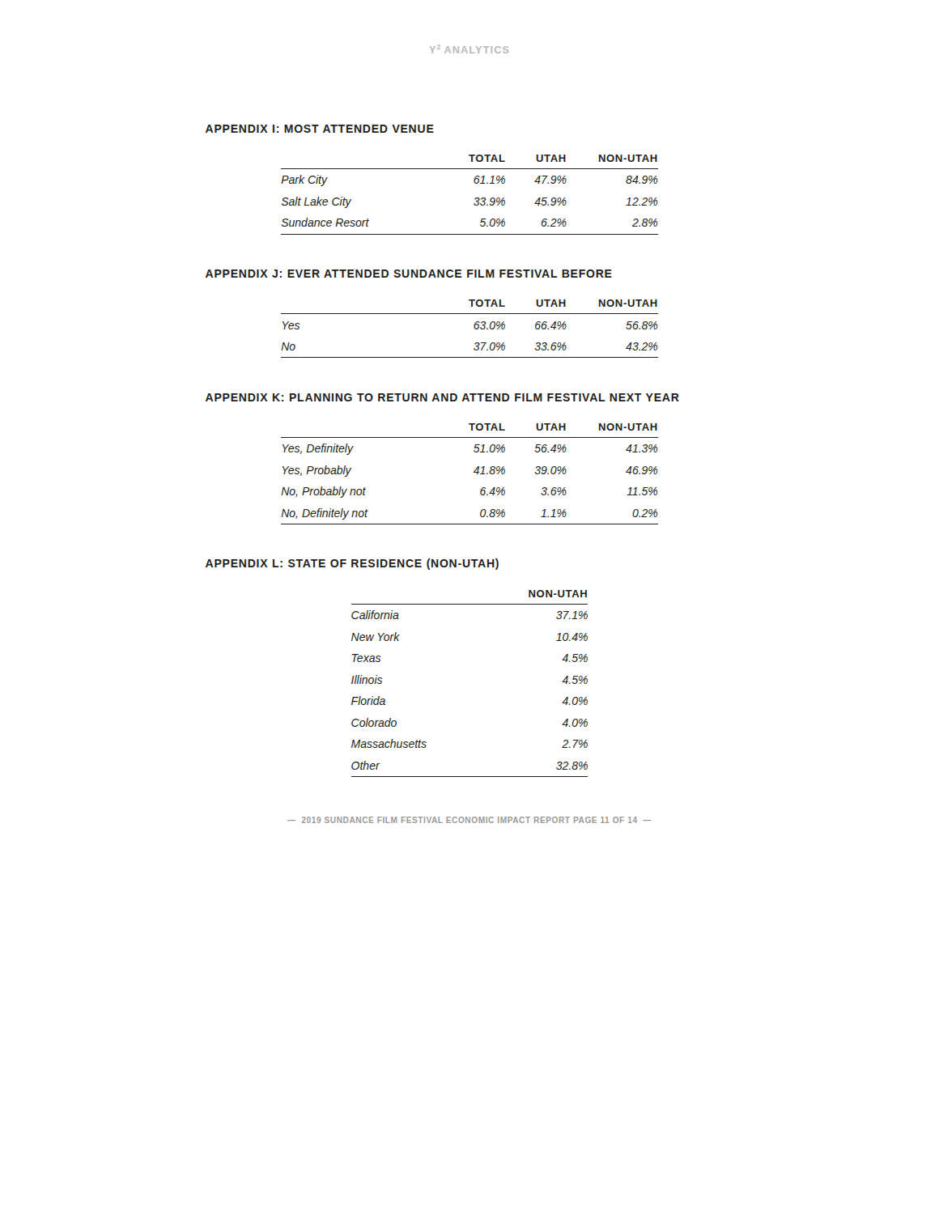Y2 ANALYTICS
Appendix I: Most Attended Venue
| | TOTAL | UTAH | NON-UTAH |
| --- | --- | --- | --- |
| Park City | 61.1% | 47.9% | 84.9% |
| Salt Lake City | 33.9% | 45.9% | 12.2% |
| Sundance Resort | 5.0% | 6.2% | 2.8% |
Appendix J: Ever Attended Sundance Film Festival Before
| | TOTAL | UTAH | NON-UTAH |
| --- | --- | --- | --- |
| Yes | 63.0% | 66.4% | 56.8% |
| No | 37.0% | 33.6% | 43.2% |
Appendix K: Planning to Return and Attend Film Festival Next Year
| | TOTAL | UTAH | NON-UTAH |
| --- | --- | --- | --- |
| Yes, Definitely | 51.0% | 56.4% | 41.3% |
| Yes, Probably | 41.8% | 39.0% | 46.9% |
| No, Probably not | 6.4% | 3.6% | 11.5% |
| No, Definitely not | 0.8% | 1.1% | 0.2% |
Appendix L: State of Residence (Non-Utah)
| | NON-UTAH |
| --- | --- |
| California | 37.1% |
| New York | 10.4% |
| Texas | 4.5% |
| Illinois | 4.5% |
| Florida | 4.0% |
| Colorado | 4.0% |
| Massachusetts | 2.7% |
| Other | 32.8% |
— 2019 SUNDANCE FILM FESTIVAL ECONOMIC IMPACT REPORT PAGE 11 OF 14 —